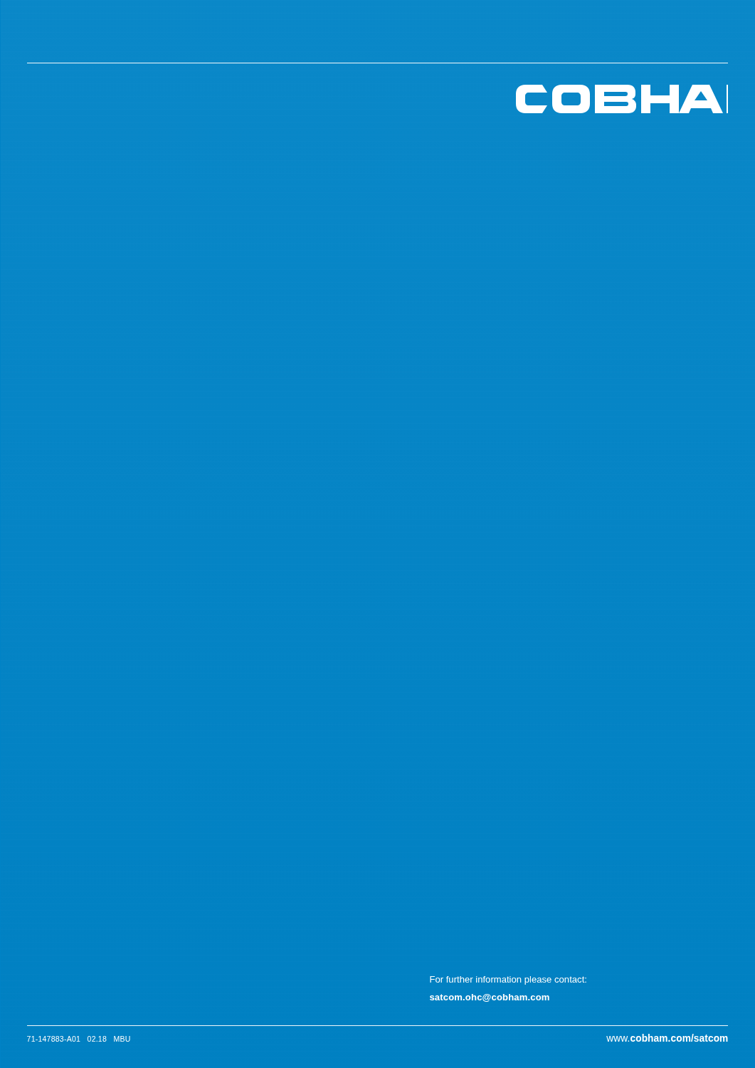COBHAM
For further information please contact:
satcom.ohc@cobham.com
71-147883-A01 02.18 MBU
www. cobham.com/satcom